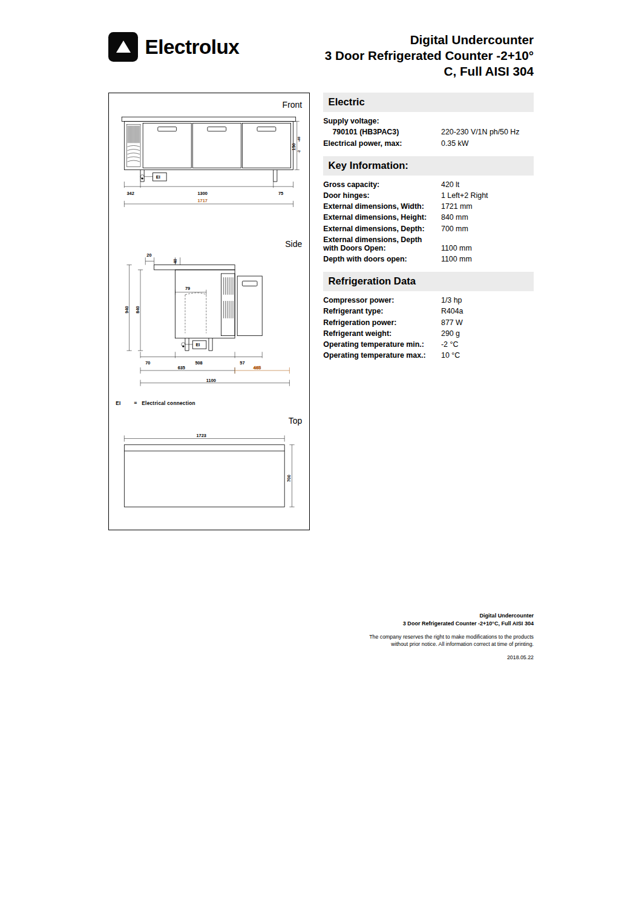Electrolux
Digital Undercounter
3 Door Refrigerated Counter -2+10°
C, Full AISI 304
Front
EI 150 +60 -2 342 1300 75 1717
Side
20 40 79 940 840 EI 70 508 57 635 465 1100
EI= Electrical connection
Top
1723 700
Electric
| Supply voltage: | |
| 790101 (HB3PAC3) | 220-230 V/1N ph/50 Hz |
| Electrical power, max: | 0.35 kW |
Key Information:
| Gross capacity: | 420 lt |
| Door hinges: | 1 Left+2 Right |
| External dimensions, Width: | 1721 mm |
| External dimensions, Height: | 840 mm |
| External dimensions, Depth: | 700 mm |
| External dimensions, Depth with Doors Open: | 1100 mm |
| Depth with doors open: | 1100 mm |
Refrigeration Data
| Compressor power: | 1/3 hp |
| Refrigerant type: | R404a |
| Refrigeration power: | 877 W |
| Refrigerant weight: | 290 g |
| Operating temperature min.: | -2 °C |
| Operating temperature max.: | 10 °C |
Digital Undercounter
3 Door Refrigerated Counter -2+10°C, Full AISI 304
The company reserves the right to make modifications to the products
without prior notice. All information correct at time of printing.
2018.05.22